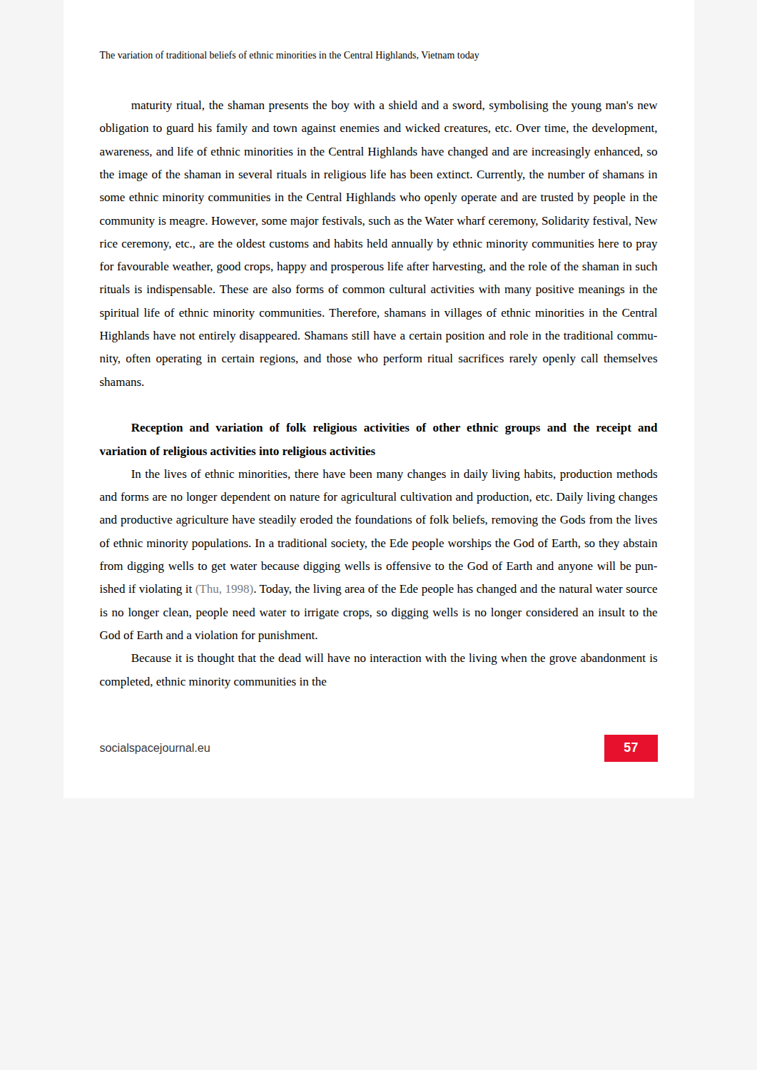The variation of traditional beliefs of ethnic minorities in the Central Highlands, Vietnam today
maturity ritual, the shaman presents the boy with a shield and a sword, symbolising the young man's new obligation to guard his family and town against enemies and wicked creatures, etc. Over time, the development, awareness, and life of ethnic minorities in the Central Highlands have changed and are increasingly enhanced, so the image of the shaman in several rituals in religious life has been extinct. Currently, the number of shamans in some ethnic minority communities in the Central Highlands who openly operate and are trusted by people in the community is meagre. However, some major festivals, such as the Water wharf ceremony, Solidarity festival, New rice ceremony, etc., are the oldest customs and habits held annually by ethnic minority communities here to pray for favourable weather, good crops, happy and prosperous life after harvesting, and the role of the shaman in such rituals is indispensable. These are also forms of common cultural activities with many positive meanings in the spiritual life of ethnic minority communities. Therefore, shamans in villages of ethnic minorities in the Central Highlands have not entirely disappeared. Shamans still have a certain position and role in the traditional community, often operating in certain regions, and those who perform ritual sacrifices rarely openly call themselves shamans.
Reception and variation of folk religious activities of other ethnic groups and the receipt and variation of religious activities into religious activities
In the lives of ethnic minorities, there have been many changes in daily living habits, production methods and forms are no longer dependent on nature for agricultural cultivation and production, etc. Daily living changes and productive agriculture have steadily eroded the foundations of folk beliefs, removing the Gods from the lives of ethnic minority populations. In a traditional society, the Ede people worships the God of Earth, so they abstain from digging wells to get water because digging wells is offensive to the God of Earth and anyone will be punished if violating it (Thu, 1998). Today, the living area of the Ede people has changed and the natural water source is no longer clean, people need water to irrigate crops, so digging wells is no longer considered an insult to the God of Earth and a violation for punishment.
Because it is thought that the dead will have no interaction with the living when the grove abandonment is completed, ethnic minority communities in the
socialspacejournal.eu 57